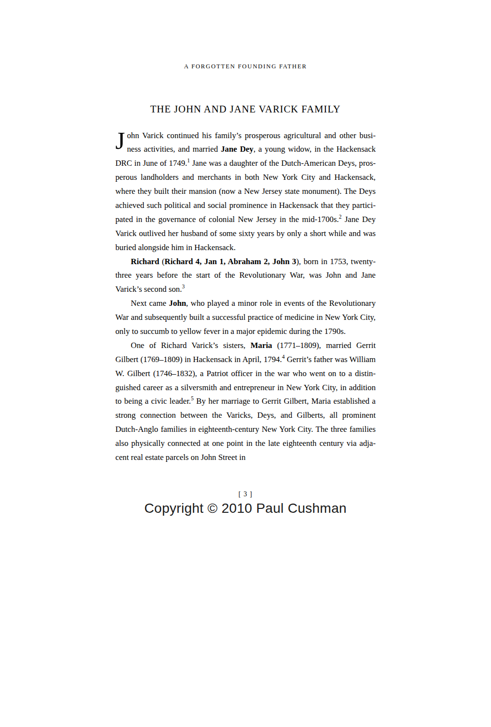A Forgotten Founding Father
The John and Jane Varick Family
John Varick continued his family’s prosperous agricultural and other business activities, and married Jane Dey, a young widow, in the Hackensack DRC in June of 1749.1 Jane was a daughter of the Dutch-American Deys, prosperous landholders and merchants in both New York City and Hackensack, where they built their mansion (now a New Jersey state monument). The Deys achieved such political and social prominence in Hackensack that they participated in the governance of colonial New Jersey in the mid-1700s.2 Jane Dey Varick outlived her husband of some sixty years by only a short while and was buried alongside him in Hackensack.
Richard (Richard 4, Jan 1, Abraham 2, John 3), born in 1753, twenty-three years before the start of the Revolutionary War, was John and Jane Varick’s second son.3
Next came John, who played a minor role in events of the Revolutionary War and subsequently built a successful practice of medicine in New York City, only to succumb to yellow fever in a major epidemic during the 1790s.
One of Richard Varick’s sisters, Maria (1771–1809), married Gerrit Gilbert (1769–1809) in Hackensack in April, 1794.4 Gerrit’s father was William W. Gilbert (1746–1832), a Patriot officer in the war who went on to a distinguished career as a silversmith and entrepreneur in New York City, in addition to being a civic leader.5 By her marriage to Gerrit Gilbert, Maria established a strong connection between the Varicks, Deys, and Gilberts, all prominent Dutch-Anglo families in eighteenth-century New York City. The three families also physically connected at one point in the late eighteenth century via adjacent real estate parcels on John Street in
[ 3 ]
Copyright © 2010 Paul Cushman